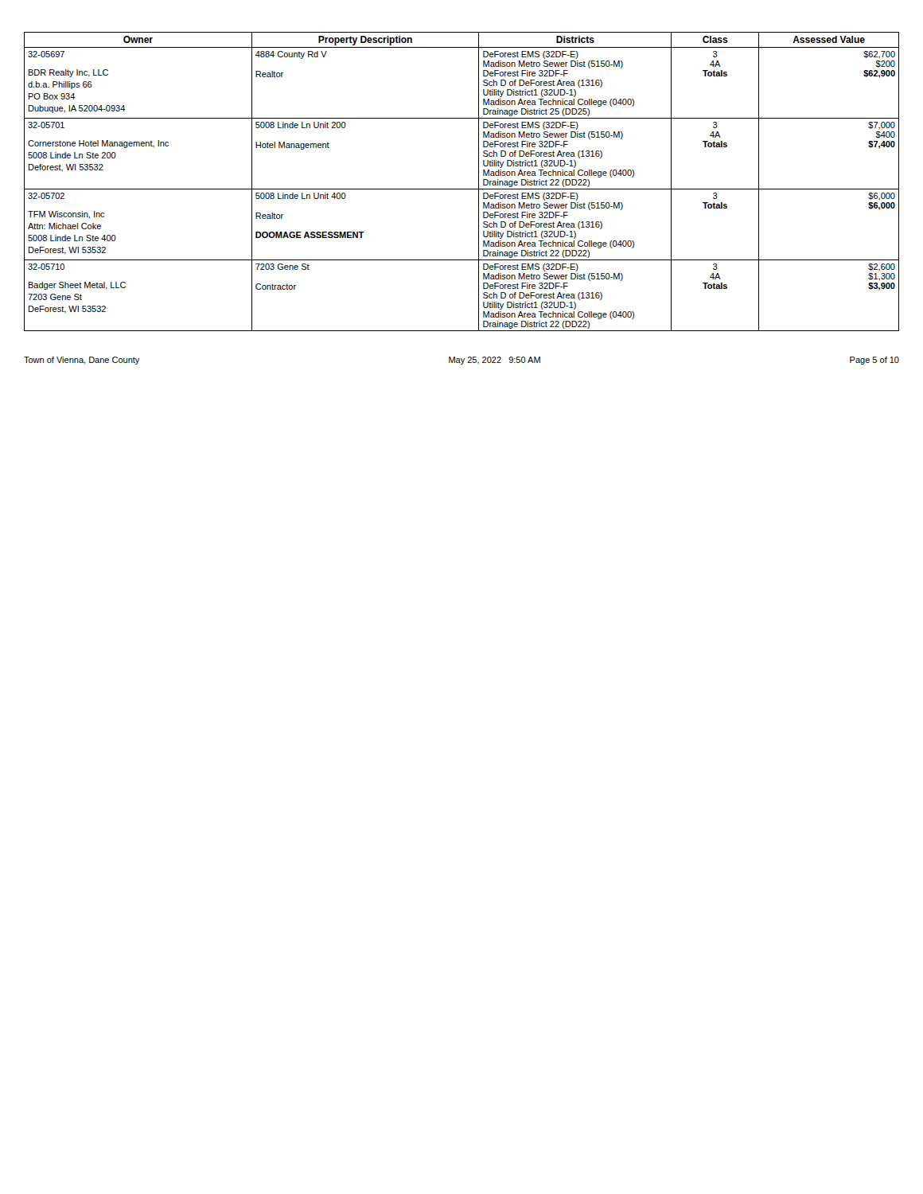| Owner | Property Description | Districts | Class | Assessed Value |
| --- | --- | --- | --- | --- |
| 32-05697 BDR Realty Inc, LLC d.b.a. Phillips 66 PO Box 934 Dubuque, IA 52004-0934 | 4884 County Rd V Realtor | DeForest EMS (32DF-E) Madison Metro Sewer Dist (5150-M) DeForest Fire 32DF-F Sch D of DeForest Area (1316) Utility District1 (32UD-1) Madison Area Technical College (0400) Drainage District 25 (DD25) | 3 4A Totals | $62,700 $200 $62,900 |
| 32-05701 Cornerstone Hotel Management, Inc 5008 Linde Ln Ste 200 Deforest, WI 53532 | 5008 Linde Ln Unit 200 Hotel Management | DeForest EMS (32DF-E) Madison Metro Sewer Dist (5150-M) DeForest Fire 32DF-F Sch D of DeForest Area (1316) Utility District1 (32UD-1) Madison Area Technical College (0400) Drainage District 22 (DD22) | 3 4A Totals | $7,000 $400 $7,400 |
| 32-05702 TFM Wisconsin, Inc Attn: Michael Coke 5008 Linde Ln Ste 400 DeForest, WI 53532 | 5008 Linde Ln Unit 400 Realtor DOOMAGE ASSESSMENT | DeForest EMS (32DF-E) Madison Metro Sewer Dist (5150-M) DeForest Fire 32DF-F Sch D of DeForest Area (1316) Utility District1 (32UD-1) Madison Area Technical College (0400) Drainage District 22 (DD22) | 3 Totals | $6,000 $6,000 |
| 32-05710 Badger Sheet Metal, LLC 7203 Gene St DeForest, WI 53532 | 7203 Gene St Contractor | DeForest EMS (32DF-E) Madison Metro Sewer Dist (5150-M) DeForest Fire 32DF-F Sch D of DeForest Area (1316) Utility District1 (32UD-1) Madison Area Technical College (0400) Drainage District 22 (DD22) | 3 4A Totals | $2,600 $1,300 $3,900 |
Town of Vienna, Dane County
May 25, 2022 9:50 AM
Page 5 of 10